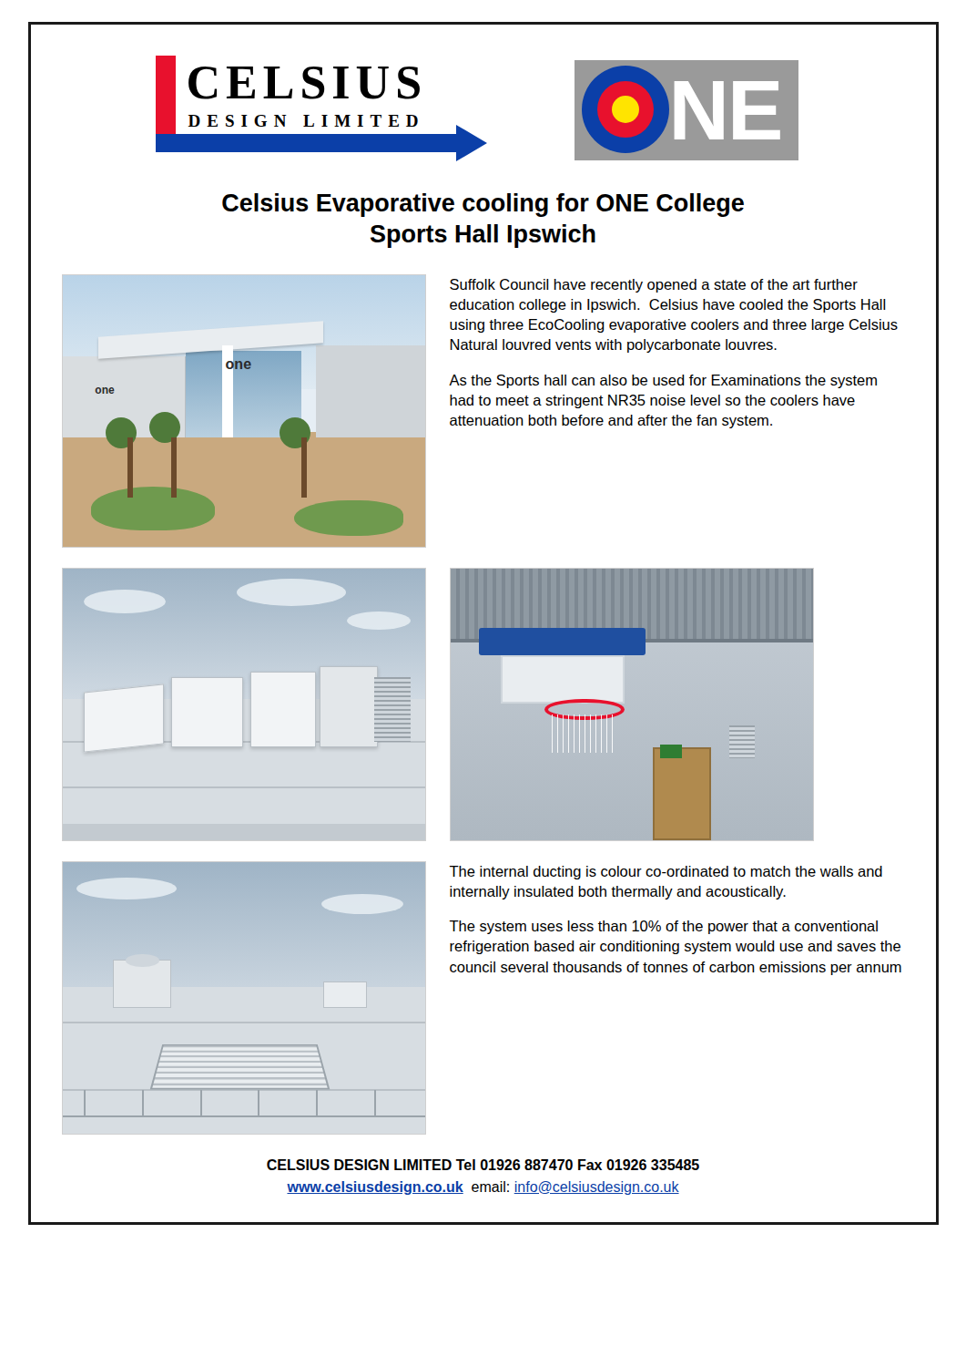CELSIUS
DESIGN LIMITED
NE
Celsius Evaporative cooling for ONE College
Sports Hall Ipswich
one
one
Suffolk Council have recently opened a state of the art further education college in Ipswich. Celsius have cooled the Sports Hall using three EcoCooling evaporative coolers and three large Celsius Natural louvred vents with polycarbonate louvres.
As the Sports hall can also be used for Examinations the system had to meet a stringent NR35 noise level so the coolers have attenuation both before and after the fan system.
The internal ducting is colour co-ordinated to match the walls and internally insulated both thermally and acoustically.
The system uses less than 10% of the power that a conventional refrigeration based air conditioning system would use and saves the council several thousands of tonnes of carbon emissions per annum
CELSIUS DESIGN LIMITED Tel 01926 887470 Fax 01926 335485
www.celsiusdesign.co.uk email: info@celsiusdesign.co.uk